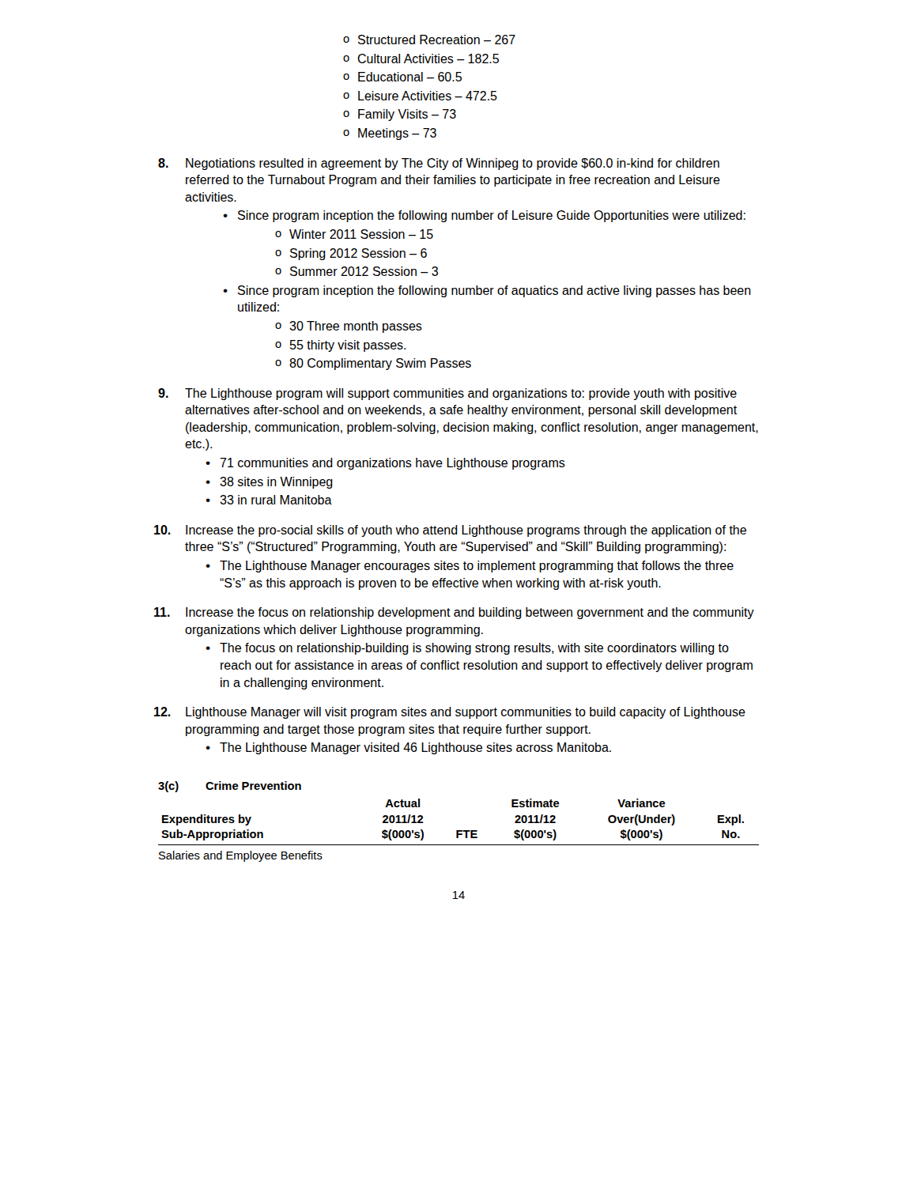Structured Recreation – 267
Cultural Activities – 182.5
Educational – 60.5
Leisure Activities – 472.5
Family Visits – 73
Meetings – 73
8. Negotiations resulted in agreement by The City of Winnipeg to provide $60.0 in-kind for children referred to the Turnabout Program and their families to participate in free recreation and Leisure activities.
Since program inception the following number of Leisure Guide Opportunities were utilized:
Winter 2011 Session – 15
Spring 2012 Session – 6
Summer 2012 Session – 3
Since program inception the following number of aquatics and active living passes has been utilized:
30 Three month passes
55 thirty visit passes.
80 Complimentary Swim Passes
9. The Lighthouse program will support communities and organizations to: provide youth with positive alternatives after-school and on weekends, a safe healthy environment, personal skill development (leadership, communication, problem-solving, decision making, conflict resolution, anger management, etc.).
71 communities and organizations have Lighthouse programs
38 sites in Winnipeg
33 in rural Manitoba
10. Increase the pro-social skills of youth who attend Lighthouse programs through the application of the three “S’s” (“Structured” Programming, Youth are “Supervised” and “Skill” Building programming):
The Lighthouse Manager encourages sites to implement programming that follows the three “S’s” as this approach is proven to be effective when working with at-risk youth.
11. Increase the focus on relationship development and building between government and the community organizations which deliver Lighthouse programming.
The focus on relationship-building is showing strong results, with site coordinators willing to reach out for assistance in areas of conflict resolution and support to effectively deliver program in a challenging environment.
12. Lighthouse Manager will visit program sites and support communities to build capacity of Lighthouse programming and target those program sites that require further support.
The Lighthouse Manager visited 46 Lighthouse sites across Manitoba.
3(c) Crime Prevention
| | Actual | | Estimate | Variance | |
| Expenditures by | 2011/12 | | 2011/12 | Over(Under) | Expl. |
| Sub-Appropriation | $(000's) | FTE | $(000's) | $(000's) | No. |
Salaries and Employee Benefits
14